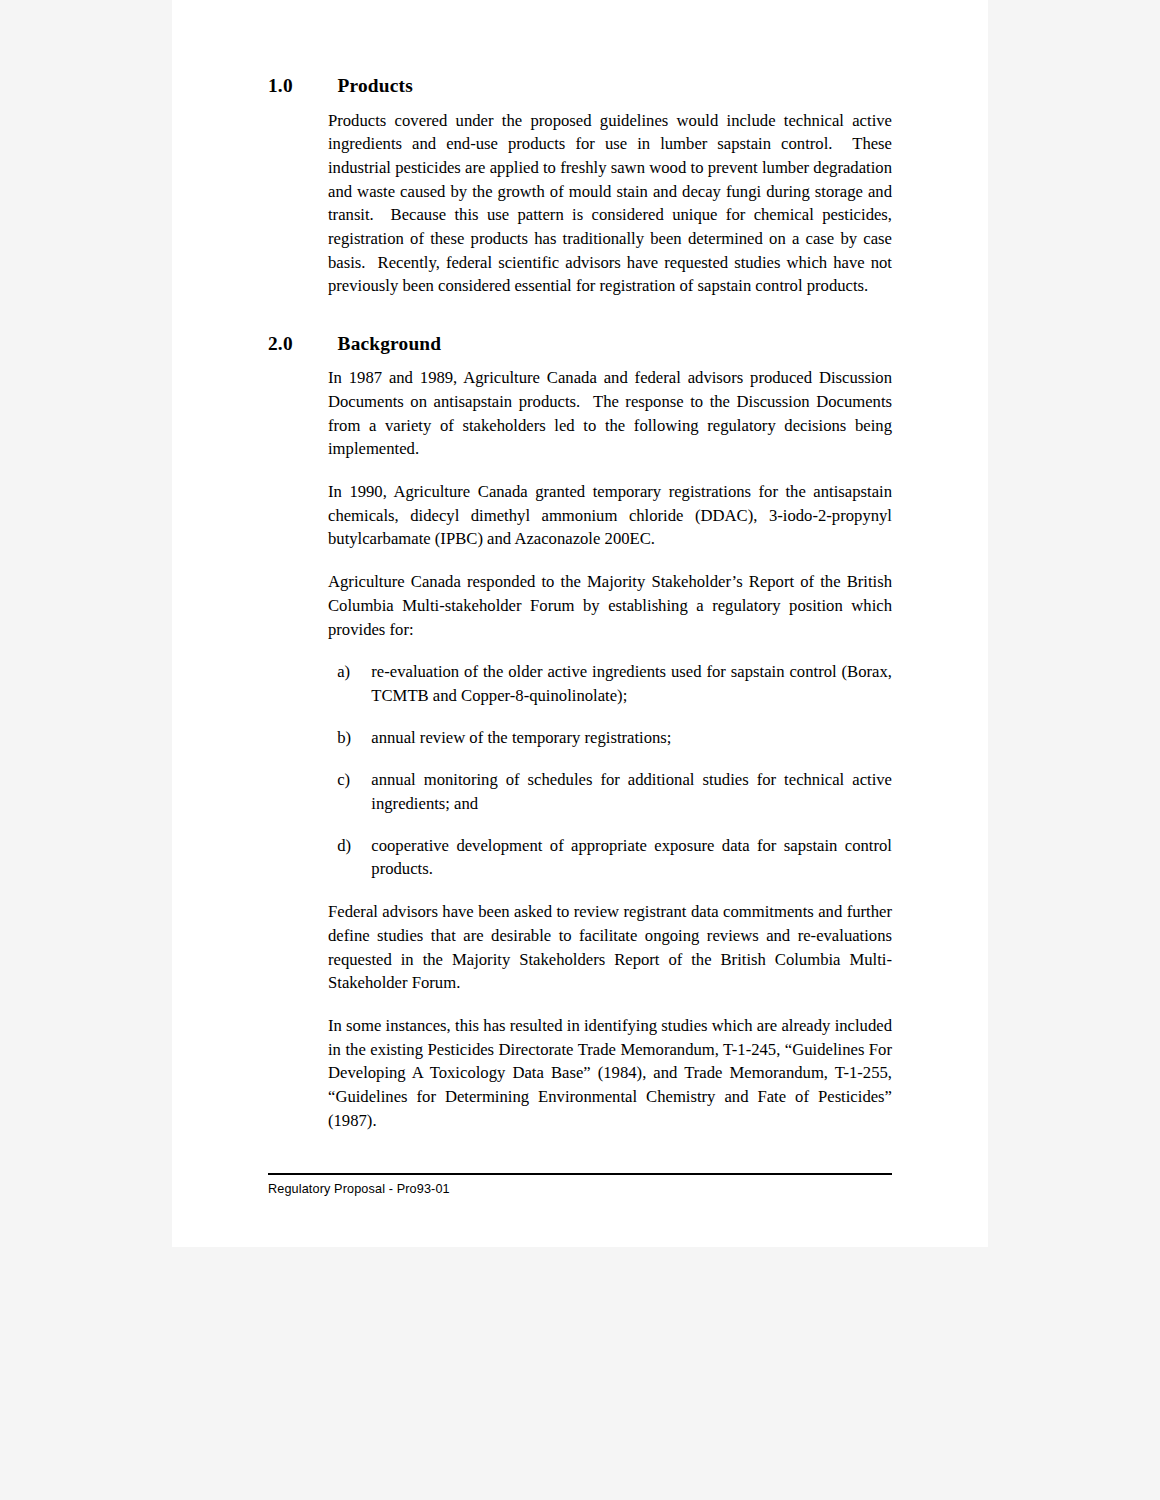1.0
Products
Products covered under the proposed guidelines would include technical active ingredients and end-use products for use in lumber sapstain control. These industrial pesticides are applied to freshly sawn wood to prevent lumber degradation and waste caused by the growth of mould stain and decay fungi during storage and transit. Because this use pattern is considered unique for chemical pesticides, registration of these products has traditionally been determined on a case by case basis. Recently, federal scientific advisors have requested studies which have not previously been considered essential for registration of sapstain control products.
2.0
Background
In 1987 and 1989, Agriculture Canada and federal advisors produced Discussion Documents on antisapstain products. The response to the Discussion Documents from a variety of stakeholders led to the following regulatory decisions being implemented.
In 1990, Agriculture Canada granted temporary registrations for the antisapstain chemicals, didecyl dimethyl ammonium chloride (DDAC), 3-iodo-2-propynyl butylcarbamate (IPBC) and Azaconazole 200EC.
Agriculture Canada responded to the Majority Stakeholder’s Report of the British Columbia Multi-stakeholder Forum by establishing a regulatory position which provides for:
a) re-evaluation of the older active ingredients used for sapstain control (Borax, TCMTB and Copper-8-quinolinolate);
b) annual review of the temporary registrations;
c) annual monitoring of schedules for additional studies for technical active ingredients; and
d) cooperative development of appropriate exposure data for sapstain control products.
Federal advisors have been asked to review registrant data commitments and further define studies that are desirable to facilitate ongoing reviews and re-evaluations requested in the Majority Stakeholders Report of the British Columbia Multi-Stakeholder Forum.
In some instances, this has resulted in identifying studies which are already included in the existing Pesticides Directorate Trade Memorandum, T-1-245, “Guidelines For Developing A Toxicology Data Base” (1984), and Trade Memorandum, T-1-255, “Guidelines for Determining Environmental Chemistry and Fate of Pesticides” (1987).
Regulatory Proposal - Pro93-01